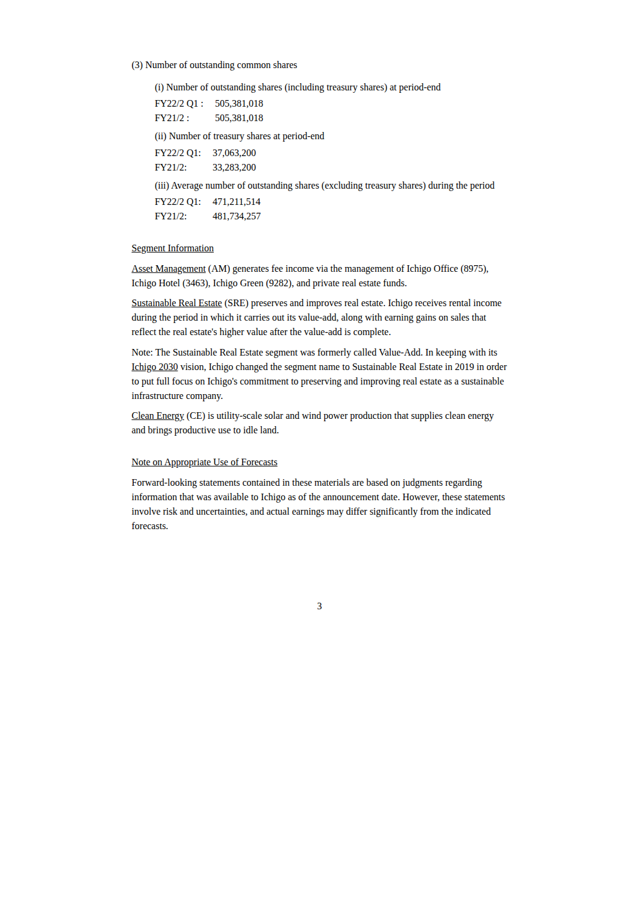(3) Number of outstanding common shares
(i) Number of outstanding shares (including treasury shares) at period-end
| FY22/2 Q1 : | 505,381,018 |
| FY21/2 : | 505,381,018 |
(ii) Number of treasury shares at period-end
| FY22/2 Q1: | 37,063,200 |
| FY21/2: | 33,283,200 |
(iii) Average number of outstanding shares (excluding treasury shares) during the period
| FY22/2 Q1: | 471,211,514 |
| FY21/2: | 481,734,257 |
Segment Information
Asset Management (AM) generates fee income via the management of Ichigo Office (8975), Ichigo Hotel (3463), Ichigo Green (9282), and private real estate funds.
Sustainable Real Estate (SRE) preserves and improves real estate. Ichigo receives rental income during the period in which it carries out its value-add, along with earning gains on sales that reflect the real estate's higher value after the value-add is complete.
Note: The Sustainable Real Estate segment was formerly called Value-Add. In keeping with its Ichigo 2030 vision, Ichigo changed the segment name to Sustainable Real Estate in 2019 in order to put full focus on Ichigo's commitment to preserving and improving real estate as a sustainable infrastructure company.
Clean Energy (CE) is utility-scale solar and wind power production that supplies clean energy and brings productive use to idle land.
Note on Appropriate Use of Forecasts
Forward-looking statements contained in these materials are based on judgments regarding information that was available to Ichigo as of the announcement date. However, these statements involve risk and uncertainties, and actual earnings may differ significantly from the indicated forecasts.
3